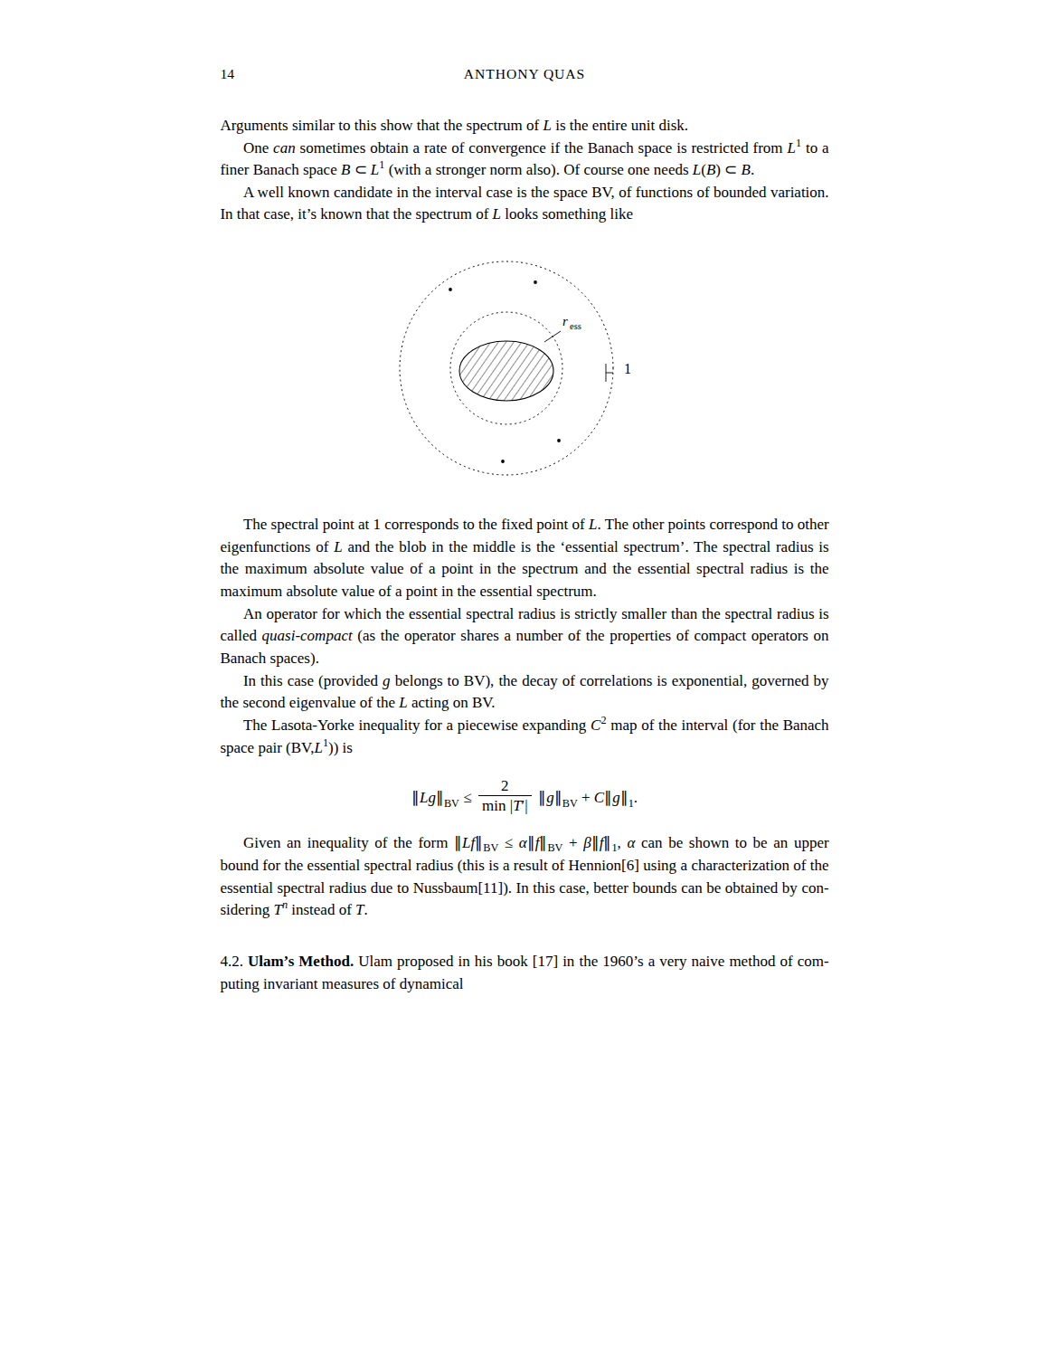14 ANTHONY QUAS
Arguments similar to this show that the spectrum of L is the entire unit disk.
One can sometimes obtain a rate of convergence if the Banach space is restricted from L1 to a finer Banach space B ⊂ L1 (with a stronger norm also). Of course one needs L(B) ⊂ B.
A well known candidate in the interval case is the space BV, of functions of bounded variation. In that case, it’s known that the spectrum of L looks something like
r ess 1
The spectral point at 1 corresponds to the fixed point of L. The other points correspond to other eigenfunctions of L and the blob in the middle is the ‘essential spectrum’. The spectral radius is the maximum absolute value of a point in the spectrum and the essential spectral radius is the maximum absolute value of a point in the essential spectrum.
An operator for which the essential spectral radius is strictly smaller than the spectral radius is called quasi-compact (as the operator shares a number of the properties of compact operators on Banach spaces).
In this case (provided g belongs to BV), the decay of correlations is exponential, governed by the second eigenvalue of the L acting on BV.
The Lasota-Yorke inequality for a piecewise expanding C2 map of the interval (for the Banach space pair (BV,L1)) is
∥Lg∥BV ≤ 2 min |T′| ∥g∥BV + C∥g∥1.
Given an inequality of the form ∥Lf∥BV ≤ α∥f∥BV + β∥f∥1, α can be shown to be an upper bound for the essential spectral radius (this is a result of Hennion[6] using a characterization of the essential spectral radius due to Nussbaum[11]). In this case, better bounds can be obtained by considering Tn instead of T.
4.2. Ulam’s Method. Ulam proposed in his book [17] in the 1960’s a very naive method of computing invariant measures of dynamical